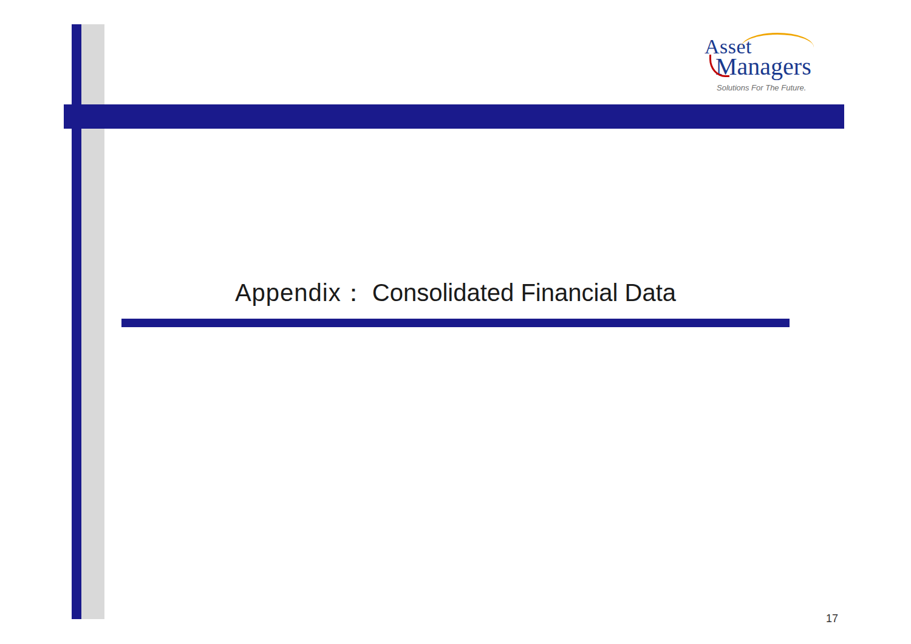Asset
Managers
Solutions For The Future.
Appendix： Consolidated Financial Data
17